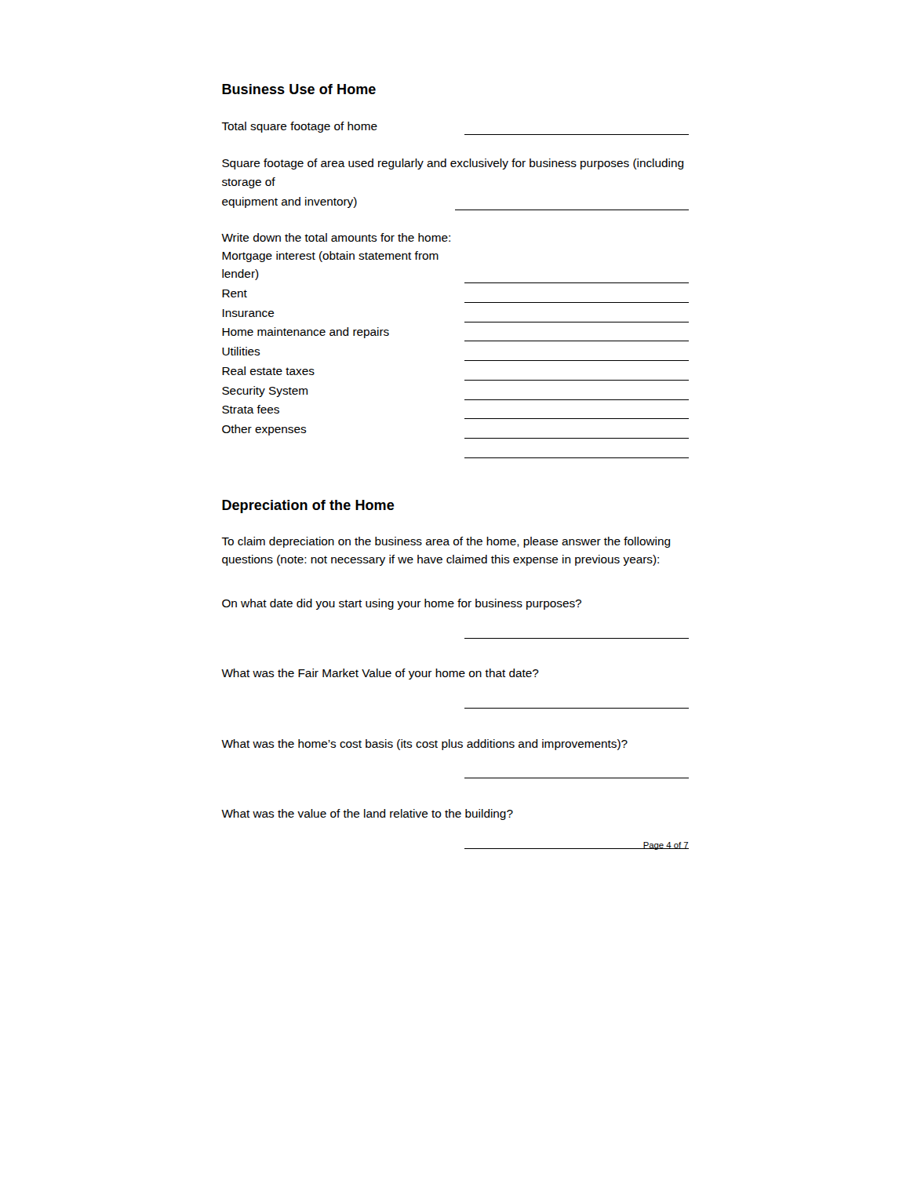Business Use of Home
| Total square footage of home | |
| Square footage of area used regularly and exclusively for business purposes (including storage of |
| equipment and inventory) | |
| Write down the total amounts for the home: | |
| Mortgage interest (obtain statement from lender) | |
| Rent | |
| Insurance | |
| Home maintenance and repairs | |
| Utilities | |
| Real estate taxes | |
| Security System | |
| Strata fees | |
| Other expenses | |
Depreciation of the Home
To claim depreciation on the business area of the home, please answer the following questions (note: not necessary if we have claimed this expense in previous years):
On what date did you start using your home for business purposes?
What was the Fair Market Value of your home on that date?
What was the home’s cost basis (its cost plus additions and improvements)?
What was the value of the land relative to the building?
Page 4 of 7